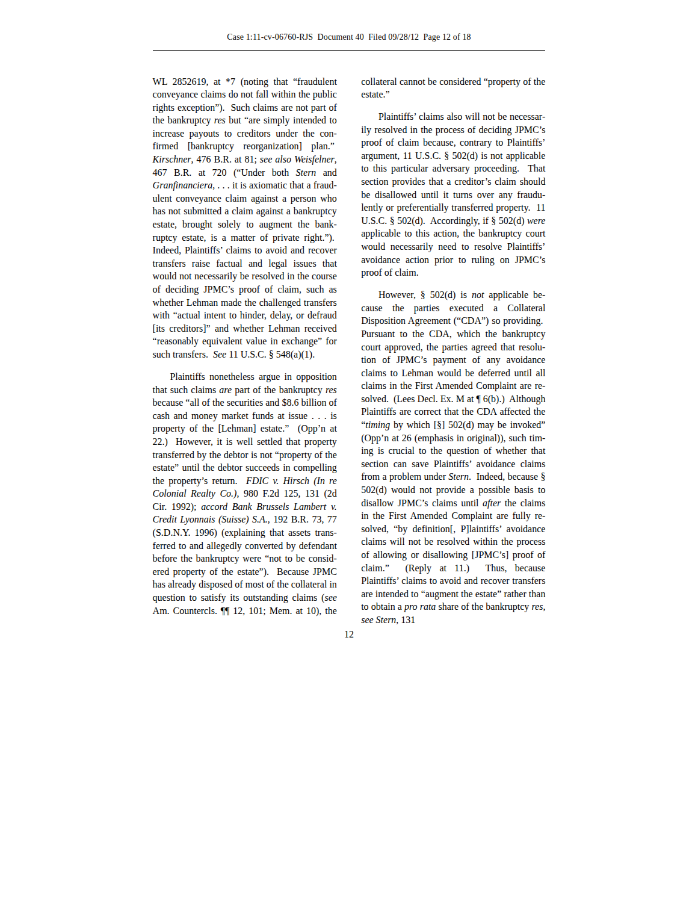Case 1:11-cv-06760-RJS Document 40 Filed 09/28/12 Page 12 of 18
WL 2852619, at *7 (noting that “fraudulent conveyance claims do not fall within the public rights exception”). Such claims are not part of the bankruptcy res but “are simply intended to increase payouts to creditors under the confirmed [bankruptcy reorganization] plan.” Kirschner, 476 B.R. at 81; see also Weisfelner, 467 B.R. at 720 (“Under both Stern and Granfinanciera, . . . it is axiomatic that a fraudulent conveyance claim against a person who has not submitted a claim against a bankruptcy estate, brought solely to augment the bankruptcy estate, is a matter of private right.”). Indeed, Plaintiffs’ claims to avoid and recover transfers raise factual and legal issues that would not necessarily be resolved in the course of deciding JPMC’s proof of claim, such as whether Lehman made the challenged transfers with “actual intent to hinder, delay, or defraud [its creditors]” and whether Lehman received “reasonably equivalent value in exchange” for such transfers. See 11 U.S.C. § 548(a)(1).
Plaintiffs nonetheless argue in opposition that such claims are part of the bankruptcy res because “all of the securities and $8.6 billion of cash and money market funds at issue . . . is property of the [Lehman] estate.” (Opp’n at 22.) However, it is well settled that property transferred by the debtor is not “property of the estate” until the debtor succeeds in compelling the property’s return. FDIC v. Hirsch (In re Colonial Realty Co.), 980 F.2d 125, 131 (2d Cir. 1992); accord Bank Brussels Lambert v. Credit Lyonnais (Suisse) S.A., 192 B.R. 73, 77 (S.D.N.Y. 1996) (explaining that assets transferred to and allegedly converted by defendant before the bankruptcy were “not to be considered property of the estate”). Because JPMC has already disposed of most of the collateral in question to satisfy its outstanding claims (see Am. Countercls. ¶¶ 12, 101; Mem. at 10), the collateral cannot be considered “property of the estate.”
Plaintiffs’ claims also will not be necessarily resolved in the process of deciding JPMC’s proof of claim because, contrary to Plaintiffs’ argument, 11 U.S.C. § 502(d) is not applicable to this particular adversary proceeding. That section provides that a creditor’s claim should be disallowed until it turns over any fraudulently or preferentially transferred property. 11 U.S.C. § 502(d). Accordingly, if § 502(d) were applicable to this action, the bankruptcy court would necessarily need to resolve Plaintiffs’ avoidance action prior to ruling on JPMC’s proof of claim.
However, § 502(d) is not applicable because the parties executed a Collateral Disposition Agreement (“CDA”) so providing. Pursuant to the CDA, which the bankruptcy court approved, the parties agreed that resolution of JPMC’s payment of any avoidance claims to Lehman would be deferred until all claims in the First Amended Complaint are resolved. (Lees Decl. Ex. M at ¶ 6(b).) Although Plaintiffs are correct that the CDA affected the “timing by which [§] 502(d) may be invoked” (Opp’n at 26 (emphasis in original)), such timing is crucial to the question of whether that section can save Plaintiffs’ avoidance claims from a problem under Stern. Indeed, because § 502(d) would not provide a possible basis to disallow JPMC’s claims until after the claims in the First Amended Complaint are fully resolved, “by definition[, P]laintiffs’ avoidance claims will not be resolved within the process of allowing or disallowing [JPMC’s] proof of claim.” (Reply at 11.) Thus, because Plaintiffs’ claims to avoid and recover transfers are intended to “augment the estate” rather than to obtain a pro rata share of the bankruptcy res, see Stern, 131
12